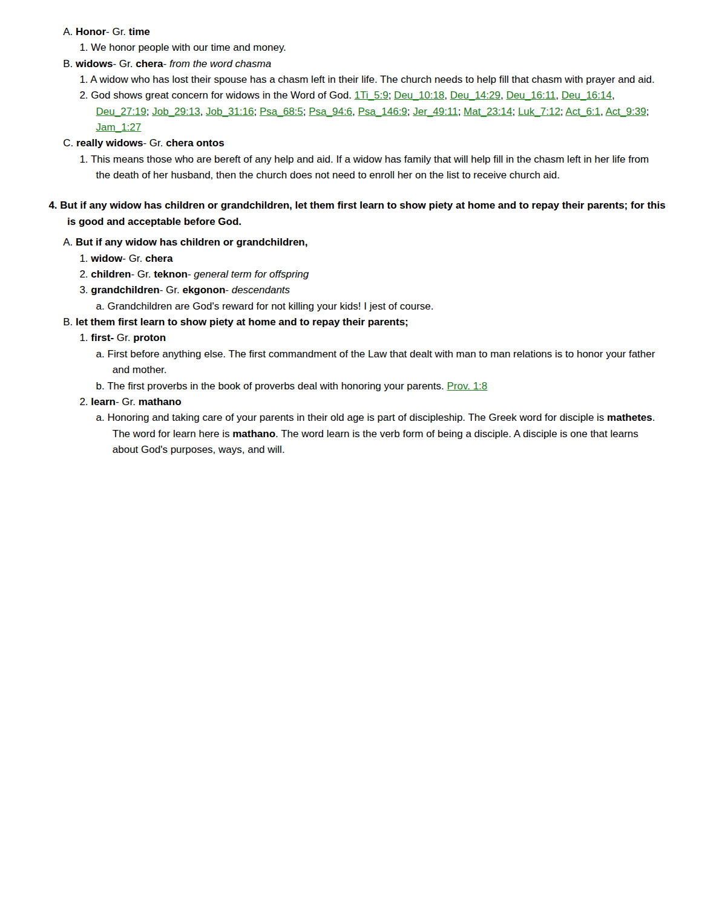A. Honor- Gr. time
1. We honor people with our time and money.
B. widows- Gr. chera- from the word chasma
1. A widow who has lost their spouse has a chasm left in their life. The church needs to help fill that chasm with prayer and aid.
2. God shows great concern for widows in the Word of God. 1Ti_5:9; Deu_10:18, Deu_14:29, Deu_16:11, Deu_16:14, Deu_27:19; Job_29:13, Job_31:16; Psa_68:5; Psa_94:6, Psa_146:9; Jer_49:11; Mat_23:14; Luk_7:12; Act_6:1, Act_9:39; Jam_1:27
C. really widows- Gr. chera ontos
1. This means those who are bereft of any help and aid. If a widow has family that will help fill in the chasm left in her life from the death of her husband, then the church does not need to enroll her on the list to receive church aid.
4. But if any widow has children or grandchildren, let them first learn to show piety at home and to repay their parents; for this is good and acceptable before God.
A. But if any widow has children or grandchildren,
1. widow- Gr. chera
2. children- Gr. teknon- general term for offspring
3. grandchildren- Gr. ekgonon- descendants
a. Grandchildren are God's reward for not killing your kids! I jest of course.
B. let them first learn to show piety at home and to repay their parents;
1. first- Gr. proton
a. First before anything else. The first commandment of the Law that dealt with man to man relations is to honor your father and mother.
b. The first proverbs in the book of proverbs deal with honoring your parents. Prov. 1:8
2. learn- Gr. mathano
a. Honoring and taking care of your parents in their old age is part of discipleship. The Greek word for disciple is mathetes. The word for learn here is mathano. The word learn is the verb form of being a disciple. A disciple is one that learns about God's purposes, ways, and will.